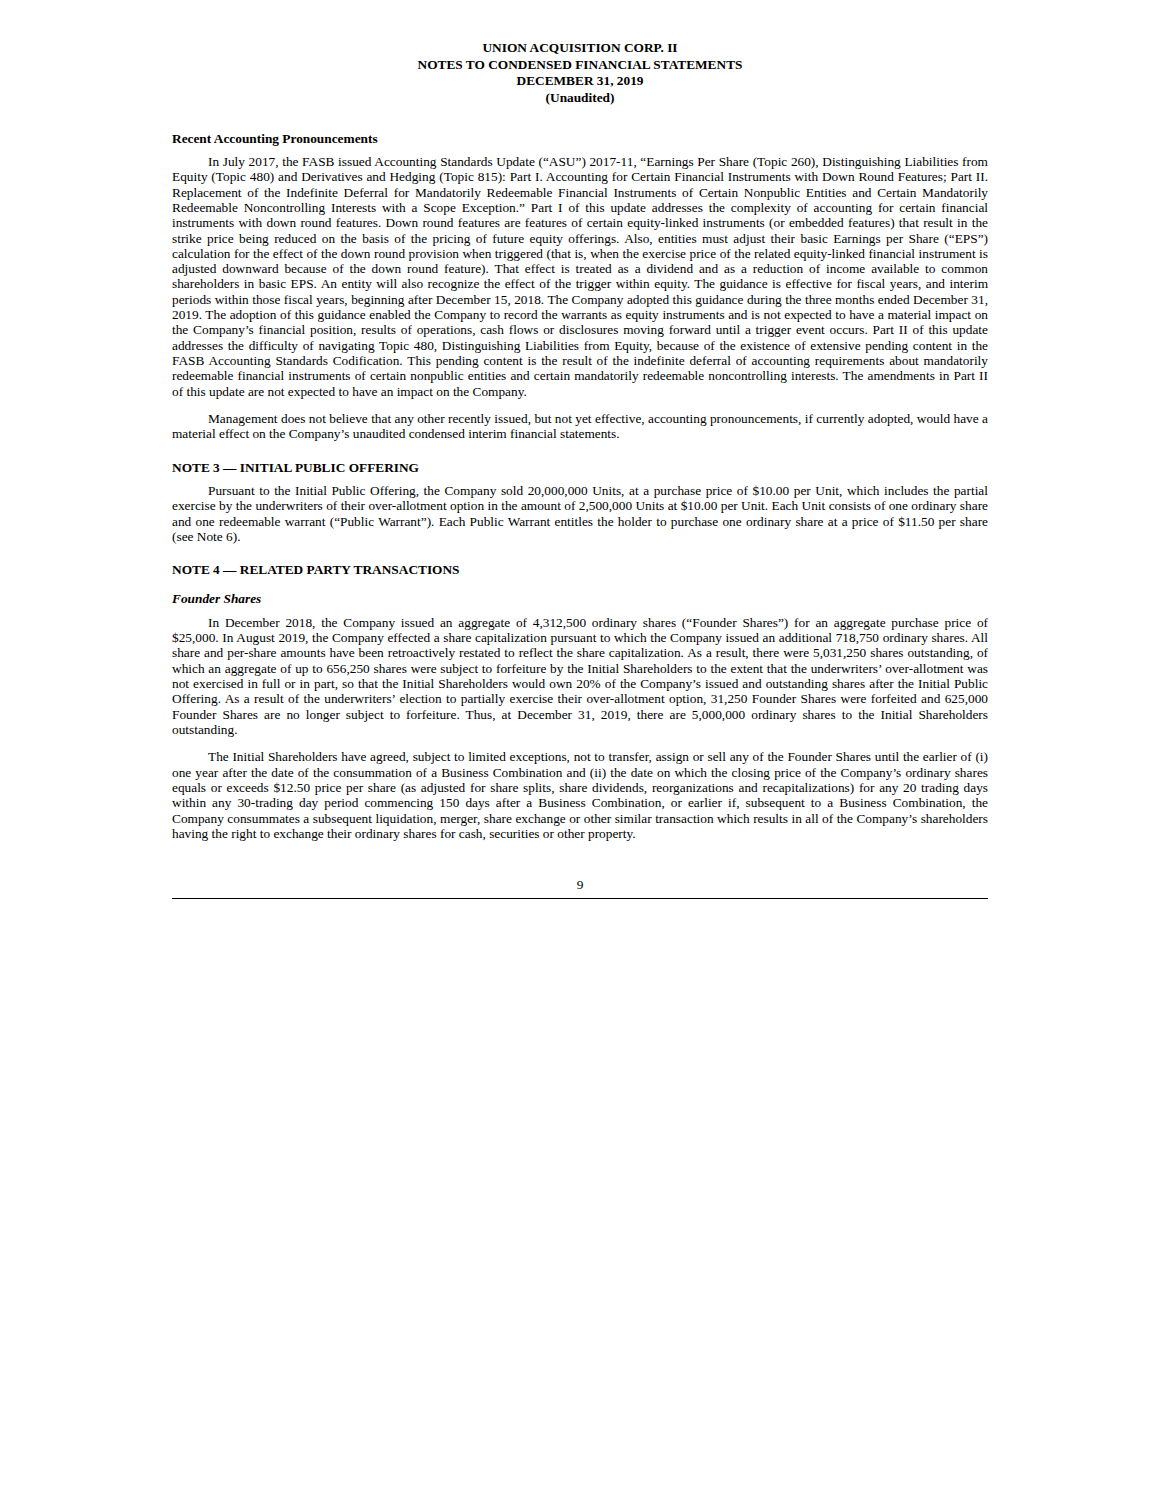UNION ACQUISITION CORP. II
NOTES TO CONDENSED FINANCIAL STATEMENTS
DECEMBER 31, 2019
(Unaudited)
Recent Accounting Pronouncements
In July 2017, the FASB issued Accounting Standards Update (“ASU”) 2017-11, “Earnings Per Share (Topic 260), Distinguishing Liabilities from Equity (Topic 480) and Derivatives and Hedging (Topic 815): Part I. Accounting for Certain Financial Instruments with Down Round Features; Part II. Replacement of the Indefinite Deferral for Mandatorily Redeemable Financial Instruments of Certain Nonpublic Entities and Certain Mandatorily Redeemable Noncontrolling Interests with a Scope Exception.” Part I of this update addresses the complexity of accounting for certain financial instruments with down round features. Down round features are features of certain equity-linked instruments (or embedded features) that result in the strike price being reduced on the basis of the pricing of future equity offerings. Also, entities must adjust their basic Earnings per Share (“EPS”) calculation for the effect of the down round provision when triggered (that is, when the exercise price of the related equity-linked financial instrument is adjusted downward because of the down round feature). That effect is treated as a dividend and as a reduction of income available to common shareholders in basic EPS. An entity will also recognize the effect of the trigger within equity. The guidance is effective for fiscal years, and interim periods within those fiscal years, beginning after December 15, 2018. The Company adopted this guidance during the three months ended December 31, 2019. The adoption of this guidance enabled the Company to record the warrants as equity instruments and is not expected to have a material impact on the Company’s financial position, results of operations, cash flows or disclosures moving forward until a trigger event occurs. Part II of this update addresses the difficulty of navigating Topic 480, Distinguishing Liabilities from Equity, because of the existence of extensive pending content in the FASB Accounting Standards Codification. This pending content is the result of the indefinite deferral of accounting requirements about mandatorily redeemable financial instruments of certain nonpublic entities and certain mandatorily redeemable noncontrolling interests. The amendments in Part II of this update are not expected to have an impact on the Company.
Management does not believe that any other recently issued, but not yet effective, accounting pronouncements, if currently adopted, would have a material effect on the Company’s unaudited condensed interim financial statements.
NOTE 3 — INITIAL PUBLIC OFFERING
Pursuant to the Initial Public Offering, the Company sold 20,000,000 Units, at a purchase price of $10.00 per Unit, which includes the partial exercise by the underwriters of their over-allotment option in the amount of 2,500,000 Units at $10.00 per Unit. Each Unit consists of one ordinary share and one redeemable warrant (“Public Warrant”). Each Public Warrant entitles the holder to purchase one ordinary share at a price of $11.50 per share (see Note 6).
NOTE 4 — RELATED PARTY TRANSACTIONS
Founder Shares
In December 2018, the Company issued an aggregate of 4,312,500 ordinary shares (“Founder Shares”) for an aggregate purchase price of $25,000. In August 2019, the Company effected a share capitalization pursuant to which the Company issued an additional 718,750 ordinary shares. All share and per-share amounts have been retroactively restated to reflect the share capitalization. As a result, there were 5,031,250 shares outstanding, of which an aggregate of up to 656,250 shares were subject to forfeiture by the Initial Shareholders to the extent that the underwriters’ over-allotment was not exercised in full or in part, so that the Initial Shareholders would own 20% of the Company’s issued and outstanding shares after the Initial Public Offering. As a result of the underwriters’ election to partially exercise their over-allotment option, 31,250 Founder Shares were forfeited and 625,000 Founder Shares are no longer subject to forfeiture. Thus, at December 31, 2019, there are 5,000,000 ordinary shares to the Initial Shareholders outstanding.
The Initial Shareholders have agreed, subject to limited exceptions, not to transfer, assign or sell any of the Founder Shares until the earlier of (i) one year after the date of the consummation of a Business Combination and (ii) the date on which the closing price of the Company’s ordinary shares equals or exceeds $12.50 price per share (as adjusted for share splits, share dividends, reorganizations and recapitalizations) for any 20 trading days within any 30-trading day period commencing 150 days after a Business Combination, or earlier if, subsequent to a Business Combination, the Company consummates a subsequent liquidation, merger, share exchange or other similar transaction which results in all of the Company’s shareholders having the right to exchange their ordinary shares for cash, securities or other property.
9